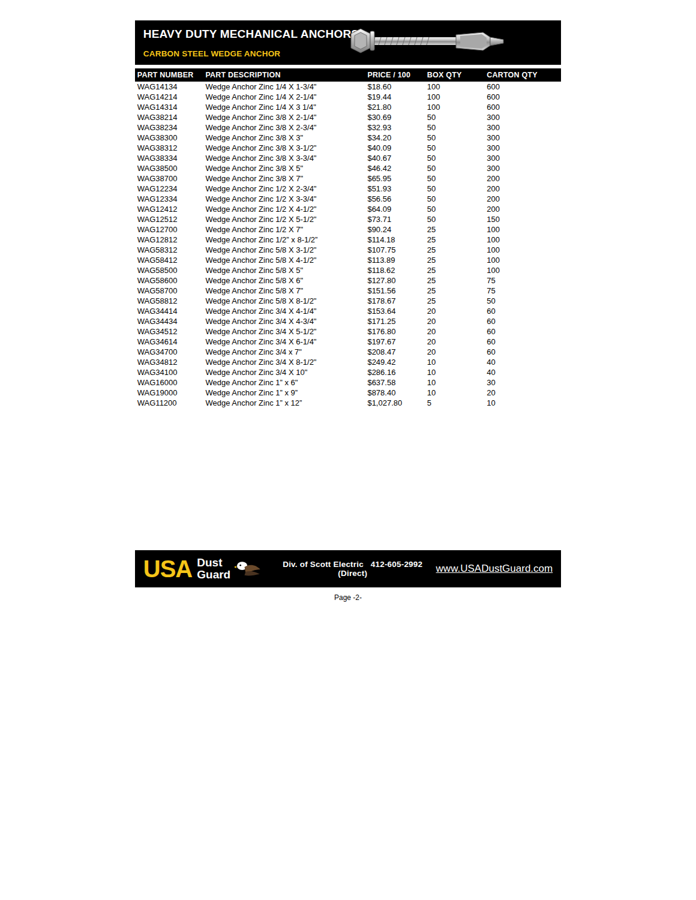HEAVY DUTY MECHANICAL ANCHORS
CARBON STEEL WEDGE ANCHOR
| PART NUMBER | PART DESCRIPTION | PRICE / 100 | BOX QTY | CARTON QTY |
| --- | --- | --- | --- | --- |
| WAG14134 | Wedge Anchor Zinc 1/4 X 1-3/4" | $18.60 | 100 | 600 |
| WAG14214 | Wedge Anchor Zinc 1/4 X 2-1/4" | $19.44 | 100 | 600 |
| WAG14314 | Wedge Anchor Zinc 1/4 X 3 1/4" | $21.80 | 100 | 600 |
| WAG38214 | Wedge Anchor Zinc 3/8 X 2-1/4" | $30.69 | 50 | 300 |
| WAG38234 | Wedge Anchor Zinc 3/8 X 2-3/4" | $32.93 | 50 | 300 |
| WAG38300 | Wedge Anchor Zinc 3/8 X 3" | $34.20 | 50 | 300 |
| WAG38312 | Wedge Anchor Zinc 3/8 X 3-1/2" | $40.09 | 50 | 300 |
| WAG38334 | Wedge Anchor Zinc 3/8 X 3-3/4" | $40.67 | 50 | 300 |
| WAG38500 | Wedge Anchor Zinc 3/8 X 5" | $46.42 | 50 | 300 |
| WAG38700 | Wedge Anchor Zinc 3/8 X 7" | $65.95 | 50 | 200 |
| WAG12234 | Wedge Anchor Zinc 1/2 X 2-3/4" | $51.93 | 50 | 200 |
| WAG12334 | Wedge Anchor Zinc 1/2 X 3-3/4" | $56.56 | 50 | 200 |
| WAG12412 | Wedge Anchor Zinc 1/2 X 4-1/2" | $64.09 | 50 | 200 |
| WAG12512 | Wedge Anchor Zinc 1/2 X 5-1/2" | $73.71 | 50 | 150 |
| WAG12700 | Wedge Anchor Zinc 1/2 X 7" | $90.24 | 25 | 100 |
| WAG12812 | Wedge Anchor Zinc 1/2” x 8-1/2” | $114.18 | 25 | 100 |
| WAG58312 | Wedge Anchor Zinc 5/8 X 3-1/2" | $107.75 | 25 | 100 |
| WAG58412 | Wedge Anchor Zinc 5/8 X 4-1/2" | $113.89 | 25 | 100 |
| WAG58500 | Wedge Anchor Zinc 5/8 X 5" | $118.62 | 25 | 100 |
| WAG58600 | Wedge Anchor Zinc 5/8 X 6" | $127.80 | 25 | 75 |
| WAG58700 | Wedge Anchor Zinc 5/8 X 7" | $151.56 | 25 | 75 |
| WAG58812 | Wedge Anchor Zinc 5/8 X 8-1/2" | $178.67 | 25 | 50 |
| WAG34414 | Wedge Anchor Zinc 3/4 X 4-1/4" | $153.64 | 20 | 60 |
| WAG34434 | Wedge Anchor Zinc 3/4 X 4-3/4" | $171.25 | 20 | 60 |
| WAG34512 | Wedge Anchor Zinc 3/4 X 5-1/2" | $176.80 | 20 | 60 |
| WAG34614 | Wedge Anchor Zinc 3/4 X 6-1/4" | $197.67 | 20 | 60 |
| WAG34700 | Wedge Anchor Zinc 3/4 x 7" | $208.47 | 20 | 60 |
| WAG34812 | Wedge Anchor Zinc 3/4 X 8-1/2" | $249.42 | 10 | 40 |
| WAG34100 | Wedge Anchor Zinc 3/4 X 10" | $286.16 | 10 | 40 |
| WAG16000 | Wedge Anchor Zinc 1” x 6" | $637.58 | 10 | 30 |
| WAG19000 | Wedge Anchor Zinc 1” x 9” | $878.40 | 10 | 20 |
| WAG11200 | Wedge Anchor Zinc 1” x 12” | $1,027.80 | 5 | 10 |
USA Dust
Guard
Div. of Scott Electric 412-605-2992 (Direct)
www.USADustGuard.com
Page -2-